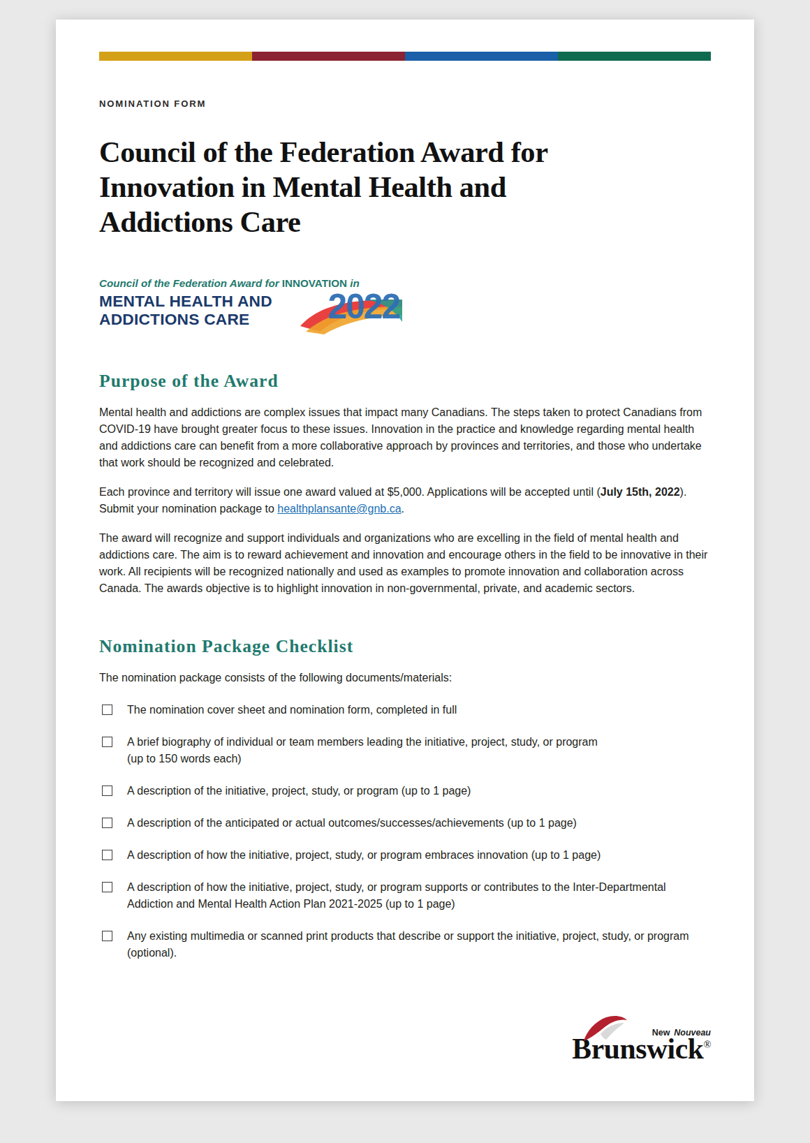Nomination Form
Council of the Federation Award for Innovation in Mental Health and Addictions Care
Council of the Federation Award for INNOVATION in
2022
Mental Health and
Addictions Care
Purpose of the Award
Mental health and addictions are complex issues that impact many Canadians. The steps taken to protect Canadians from COVID-19 have brought greater focus to these issues. Innovation in the practice and knowledge regarding mental health and addictions care can benefit from a more collaborative approach by provinces and territories, and those who undertake that work should be recognized and celebrated.
Each province and territory will issue one award valued at $5,000. Applications will be accepted until (July 15th, 2022). Submit your nomination package to healthplansante@gnb.ca.
The award will recognize and support individuals and organizations who are excelling in the field of mental health and addictions care. The aim is to reward achievement and innovation and encourage others in the field to be innovative in their work. All recipients will be recognized nationally and used as examples to promote innovation and collaboration across Canada. The awards objective is to highlight innovation in non-governmental, private, and academic sectors.
Nomination Package Checklist
The nomination package consists of the following documents/materials:
The nomination cover sheet and nomination form, completed in full
A brief biography of individual or team members leading the initiative, project, study, or program
(up to 150 words each)
A description of the initiative, project, study, or program (up to 1 page)
A description of the anticipated or actual outcomes/successes/achievements (up to 1 page)
A description of how the initiative, project, study, or program embraces innovation (up to 1 page)
A description of how the initiative, project, study, or program supports or contributes to the Inter-Departmental Addiction and Mental Health Action Plan 2021-2025 (up to 1 page)
Any existing multimedia or scanned print products that describe or support the initiative, project, study, or program (optional).
New Nouveau
Brunswick®